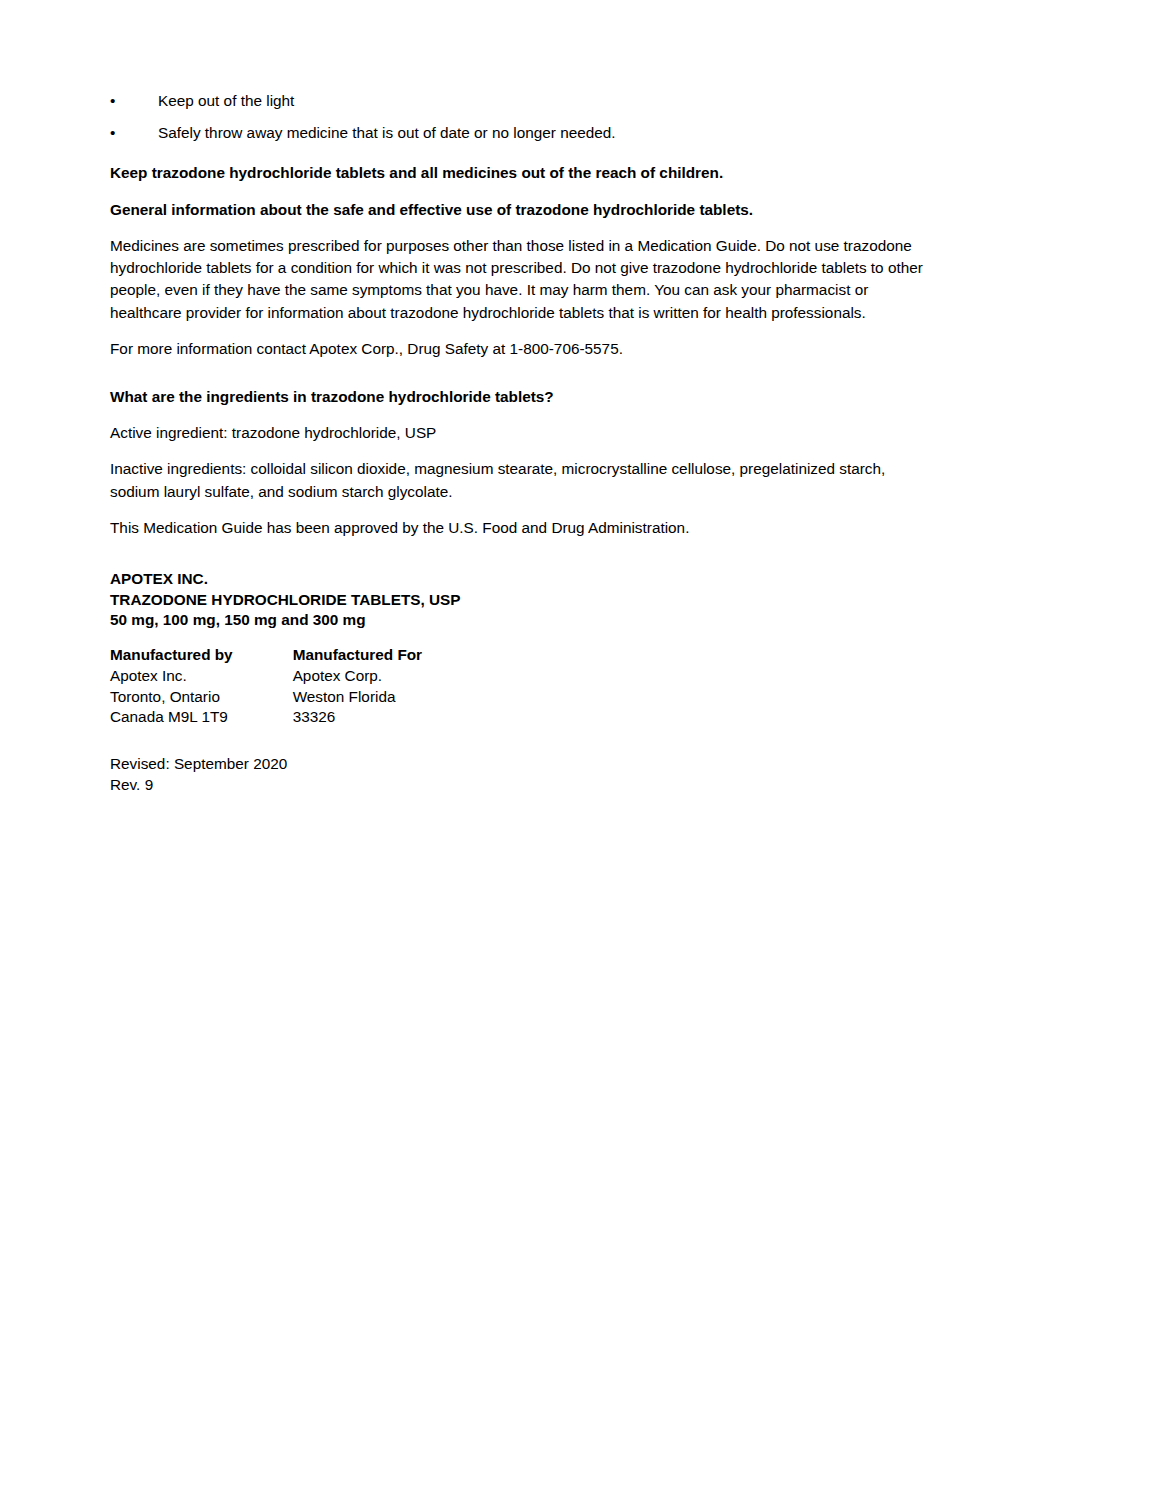Keep out of the light
Safely throw away medicine that is out of date or no longer needed.
Keep trazodone hydrochloride tablets and all medicines out of the reach of children.
General information about the safe and effective use of trazodone hydrochloride tablets.
Medicines are sometimes prescribed for purposes other than those listed in a Medication Guide. Do not use trazodone hydrochloride tablets for a condition for which it was not prescribed. Do not give trazodone hydrochloride tablets to other people, even if they have the same symptoms that you have. It may harm them. You can ask your pharmacist or healthcare provider for information about trazodone hydrochloride tablets that is written for health professionals.
For more information contact Apotex Corp., Drug Safety at 1-800-706-5575.
What are the ingredients in trazodone hydrochloride tablets?
Active ingredient: trazodone hydrochloride, USP
Inactive ingredients: colloidal silicon dioxide, magnesium stearate, microcrystalline cellulose, pregelatinized starch, sodium lauryl sulfate, and sodium starch glycolate.
This Medication Guide has been approved by the U.S. Food and Drug Administration.
APOTEX INC.
TRAZODONE HYDROCHLORIDE TABLETS, USP
50 mg, 100 mg, 150 mg and 300 mg
| Manufactured by | Manufactured For |
| --- | --- |
| Apotex Inc. | Apotex Corp. |
| Toronto, Ontario | Weston Florida |
| Canada M9L 1T9 | 33326 |
Revised: September 2020
Rev. 9